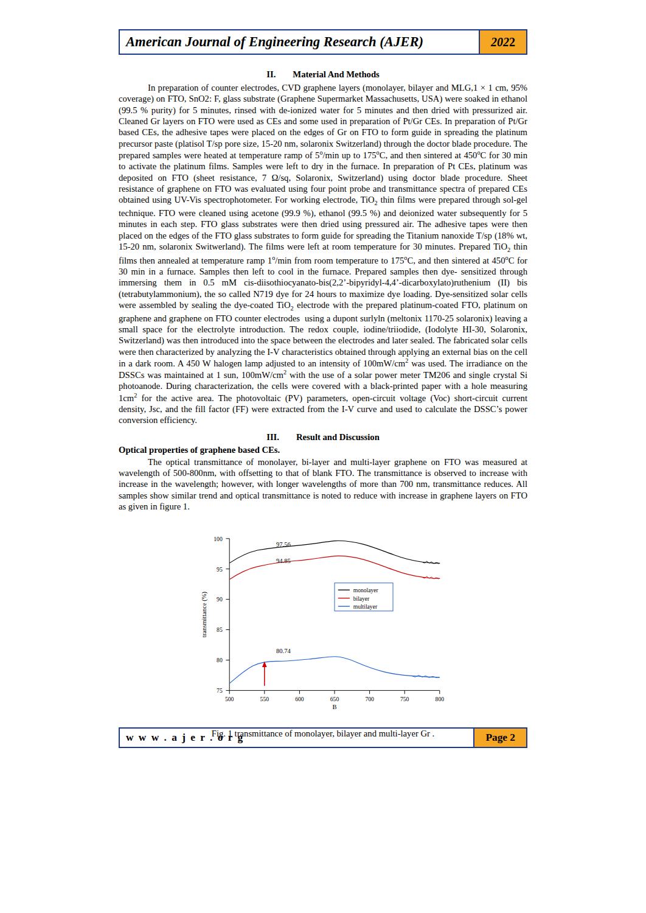American Journal of Engineering Research (AJER)
2022
II. Material And Methods
In preparation of counter electrodes, CVD graphene layers (monolayer, bilayer and MLG,1 × 1 cm, 95% coverage) on FTO, SnO2: F, glass substrate (Graphene Supermarket Massachusetts, USA) were soaked in ethanol (99.5 % purity) for 5 minutes, rinsed with de-ionized water for 5 minutes and then dried with pressurized air. Cleaned Gr layers on FTO were used as CEs and some used in preparation of Pt/Gr CEs. In preparation of Pt/Gr based CEs, the adhesive tapes were placed on the edges of Gr on FTO to form guide in spreading the platinum precursor paste (platisol T/sp pore size, 15-20 nm, solaronix Switzerland) through the doctor blade procedure. The prepared samples were heated at temperature ramp of 5o/min up to 175oC, and then sintered at 450oC for 30 min to activate the platinum films. Samples were left to dry in the furnace. In preparation of Pt CEs, platinum was deposited on FTO (sheet resistance, 7 Ω/sq, Solaronix, Switzerland) using doctor blade procedure. Sheet resistance of graphene on FTO was evaluated using four point probe and transmittance spectra of prepared CEs obtained using UV-Vis spectrophotometer. For working electrode, TiO2 thin films were prepared through sol-gel technique. FTO were cleaned using acetone (99.9 %), ethanol (99.5 %) and deionized water subsequently for 5 minutes in each step. FTO glass substrates were then dried using pressured air. The adhesive tapes were then placed on the edges of the FTO glass substrates to form guide for spreading the Titanium nanoxide T/sp (18% wt, 15-20 nm, solaronix Switwerland). The films were left at room temperature for 30 minutes. Prepared TiO2 thin films then annealed at temperature ramp 1o/min from room temperature to 175oC, and then sintered at 450oC for 30 min in a furnace. Samples then left to cool in the furnace. Prepared samples then dye- sensitized through immersing them in 0.5 mM cis-diisothiocyanato-bis(2,2’-bipyridyl-4,4’-dicarboxylato)ruthenium (II) bis (tetrabutylammonium), the so called N719 dye for 24 hours to maximize dye loading. Dye-sensitized solar cells were assembled by sealing the dye-coated TiO2 electrode with the prepared platinum-coated FTO, platinum on graphene and graphene on FTO counter electrodes using a dupont surlyln (meltonix 1170-25 solaronix) leaving a small space for the electrolyte introduction. The redox couple, iodine/triiodide, (Iodolyte HI-30, Solaronix, Switzerland) was then introduced into the space between the electrodes and later sealed. The fabricated solar cells were then characterized by analyzing the I-V characteristics obtained through applying an external bias on the cell in a dark room. A 450 W halogen lamp adjusted to an intensity of 100mW/cm2 was used. The irradiance on the DSSCs was maintained at 1 sun, 100mW/cm2 with the use of a solar power meter TM206 and single crystal Si photoanode. During characterization, the cells were covered with a black-printed paper with a hole measuring 1cm2 for the active area. The photovoltaic (PV) parameters, open-circuit voltage (Voc) short-circuit current density, Jsc, and the fill factor (FF) were extracted from the I-V curve and used to calculate the DSSC’s power conversion efficiency.
III. Result and Discussion
Optical properties of graphene based CEs.
The optical transmittance of monolayer, bi-layer and multi-layer graphene on FTO was measured at wavelength of 500-800nm, with offsetting to that of blank FTO. The transmittance is observed to increase with increase in the wavelength; however, with longer wavelengths of more than 700 nm, transmittance reduces. All samples show similar trend and optical transmittance is noted to reduce with increase in graphene layers on FTO as given in figure 1.
75 80 85 90 95 100 500 550 600 650 700 750 800 B transmittance (%) 97.56 94.85 80.74 monolayer bilayer multilayer
Fig. 1 transmittance of monolayer, bilayer and multi-layer Gr .
w w w . a j e r . o r g
Page 2